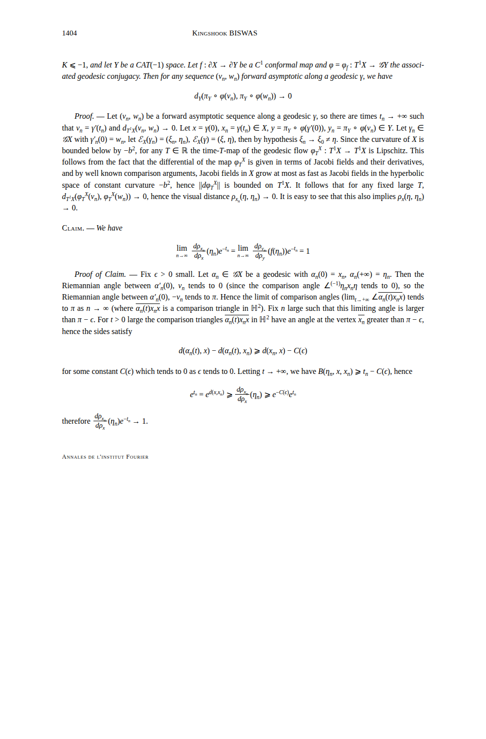1404 Kingshook BISWAS
K ⩽ −1, and let Y be a CAT(−1) space. Let f : ∂X → ∂Y be a C1 conformal map and φ = φf : T1X → 𝒢Y the associated geodesic conjugacy. Then for any sequence (vn, wn) forward asymptotic along a geodesic γ, we have
dY(πY ∘ φ(vn), πY ∘ φ(wn)) → 0
Proof. — Let (vn, wn) be a forward asymptotic sequence along a geodesic γ, so there are times tn → +∞ such that vn = γ′(tn) and dT1X(vn, wn) → 0. Let x = γ(0), xn = γ(tn) ∈ X, y = πY ∘ φ(γ′(0)), yn = πY ∘ φ(vn) ∈ Y. Let γn ∈ 𝒢X with γ′n(0) = wn, let ℰX(γn) = (ξn, ηn), ℰX(γ) = (ξ, η), then by hypothesis ξn → ξ0 ≠ η. Since the curvature of X is bounded below by −b2, for any T ∈ ℝ the time-T-map of the geodesic flow φTX : T1X → T1X is Lipschitz. This follows from the fact that the differential of the map φTX is given in terms of Jacobi fields and their derivatives, and by well known comparison arguments, Jacobi fields in X grow at most as fast as Jacobi fields in the hyperbolic space of constant curvature −b2, hence ||dφTX|| is bounded on T1X. It follows that for any fixed large T, dT1X(φTX(vn), φTX(wn)) → 0, hence the visual distance ρxn(η, ηn) → 0. It is easy to see that this also implies ρx(η, ηn) → 0.
Claim. — We have
lim n→∞ dρxn dρx(ηn)e−tn = lim n→∞ dρyn dρy(f(ηn))e−tn = 1
Proof of Claim. — Fix ϵ > 0 small. Let αn ∈ 𝒢X be a geodesic with αn(0) = xn, αn(+∞) = ηn. Then the Riemannian angle between α′n(0), vn tends to 0 (since the comparison angle ∠(−1)ηnxnη tends to 0), so the Riemannian angle between α′n(0), −vn tends to π. Hence the limit of comparison angles (limt→+∞ ∠αn(t)xnx) tends to π as n → ∞ (where αn(t)xnx is a comparison triangle in ℍ2). Fix n large such that this limiting angle is larger than π − ϵ. For t > 0 large the comparison triangles αn(t)xnx in ℍ2 have an angle at the vertex xn greater than π − ϵ, hence the sides satisfy
d(αn(t), x) − d(αn(t), xn) ⩾ d(xn, x) − C(ϵ)
for some constant C(ϵ) which tends to 0 as ϵ tends to 0. Letting t → +∞, we have B(ηn, x, xn) ⩾ tn − C(ϵ), hence
etn = ed(x,xn) ⩾ dρxn dρx(ηn) ⩾ e−C(ϵ)etn
therefore dρxn dρx(ηn)e−tn → 1.
Annales de l'institut Fourier